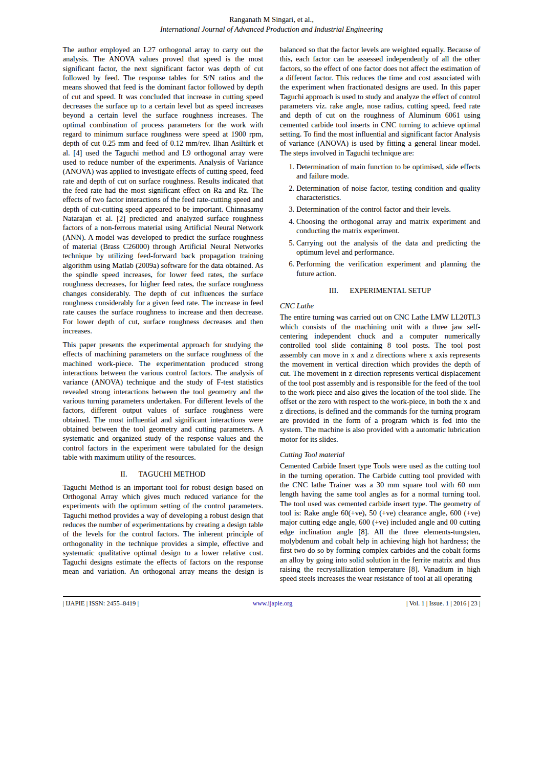Ranganath M Singari, et al.,
International Journal of Advanced Production and Industrial Engineering
The author employed an L27 orthogonal array to carry out the analysis. The ANOVA values proved that speed is the most significant factor, the next significant factor was depth of cut followed by feed. The response tables for S/N ratios and the means showed that feed is the dominant factor followed by depth of cut and speed. It was concluded that increase in cutting speed decreases the surface up to a certain level but as speed increases beyond a certain level the surface roughness increases. The optimal combination of process parameters for the work with regard to minimum surface roughness were speed at 1900 rpm, depth of cut 0.25 mm and feed of 0.12 mm/rev. Ilhan Asiltürk et al. [4] used the Taguchi method and L9 orthogonal array were used to reduce number of the experiments. Analysis of Variance (ANOVA) was applied to investigate effects of cutting speed, feed rate and depth of cut on surface roughness. Results indicated that the feed rate had the most significant effect on Ra and Rz. The effects of two factor interactions of the feed rate-cutting speed and depth of cut-cutting speed appeared to be important. Chinnasamy Natarajan et al. [2] predicted and analyzed surface roughness factors of a non-ferrous material using Artificial Neural Network (ANN). A model was developed to predict the surface roughness of material (Brass C26000) through Artificial Neural Networks technique by utilizing feed-forward back propagation training algorithm using Matlab (2009a) software for the data obtained. As the spindle speed increases, for lower feed rates, the surface roughness decreases, for higher feed rates, the surface roughness changes considerably. The depth of cut influences the surface roughness considerably for a given feed rate. The increase in feed rate causes the surface roughness to increase and then decrease. For lower depth of cut, surface roughness decreases and then increases.
This paper presents the experimental approach for studying the effects of machining parameters on the surface roughness of the machined work-piece. The experimentation produced strong interactions between the various control factors. The analysis of variance (ANOVA) technique and the study of F-test statistics revealed strong interactions between the tool geometry and the various turning parameters undertaken. For different levels of the factors, different output values of surface roughness were obtained. The most influential and significant interactions were obtained between the tool geometry and cutting parameters. A systematic and organized study of the response values and the control factors in the experiment were tabulated for the design table with maximum utility of the resources.
II. TAGUCHI METHOD
Taguchi Method is an important tool for robust design based on Orthogonal Array which gives much reduced variance for the experiments with the optimum setting of the control parameters. Taguchi method provides a way of developing a robust design that reduces the number of experimentations by creating a design table of the levels for the control factors. The inherent principle of orthogonality in the technique provides a simple, effective and systematic qualitative optimal design to a lower relative cost. Taguchi designs estimate the effects of factors on the response mean and variation. An orthogonal array means the design is balanced so that the factor levels are weighted equally. Because of this, each factor can be assessed independently of all the other factors, so the effect of one factor does not affect the estimation of a different factor. This reduces the time and cost associated with the experiment when fractionated designs are used. In this paper Taguchi approach is used to study and analyze the effect of control parameters viz. rake angle, nose radius, cutting speed, feed rate and depth of cut on the roughness of Aluminum 6061 using cemented carbide tool inserts in CNC turning to achieve optimal setting. To find the most influential and significant factor Analysis of variance (ANOVA) is used by fitting a general linear model. The steps involved in Taguchi technique are:
Determination of main function to be optimised, side effects and failure mode.
Determination of noise factor, testing condition and quality characteristics.
Determination of the control factor and their levels.
Choosing the orthogonal array and matrix experiment and conducting the matrix experiment.
Carrying out the analysis of the data and predicting the optimum level and performance.
Performing the verification experiment and planning the future action.
III. EXPERIMENTAL SETUP
CNC Lathe
The entire turning was carried out on CNC Lathe LMW LL20TL3 which consists of the machining unit with a three jaw self-centering independent chuck and a computer numerically controlled tool slide containing 8 tool posts. The tool post assembly can move in x and z directions where x axis represents the movement in vertical direction which provides the depth of cut. The movement in z direction represents vertical displacement of the tool post assembly and is responsible for the feed of the tool to the work piece and also gives the location of the tool slide. The offset or the zero with respect to the work-piece, in both the x and z directions, is defined and the commands for the turning program are provided in the form of a program which is fed into the system. The machine is also provided with a automatic lubrication motor for its slides.
Cutting Tool material
Cemented Carbide Insert type Tools were used as the cutting tool in the turning operation. The Carbide cutting tool provided with the CNC lathe Trainer was a 30 mm square tool with 60 mm length having the same tool angles as for a normal turning tool. The tool used was cemented carbide insert type. The geometry of tool is: Rake angle 60(+ve), 50 (+ve) clearance angle, 600 (+ve) major cutting edge angle, 600 (+ve) included angle and 00 cutting edge inclination angle [8]. All the three elements-tungsten, molybdenum and cobalt help in achieving high hot hardness; the first two do so by forming complex carbides and the cobalt forms an alloy by going into solid solution in the ferrite matrix and thus raising the recrystallization temperature [8]. Vanadium in high speed steels increases the wear resistance of tool at all operating
| IJAPIE | ISSN: 2455–8419 |
www.ijapie.org
| Vol. 1 | Issue. 1 | 2016 | 23 |